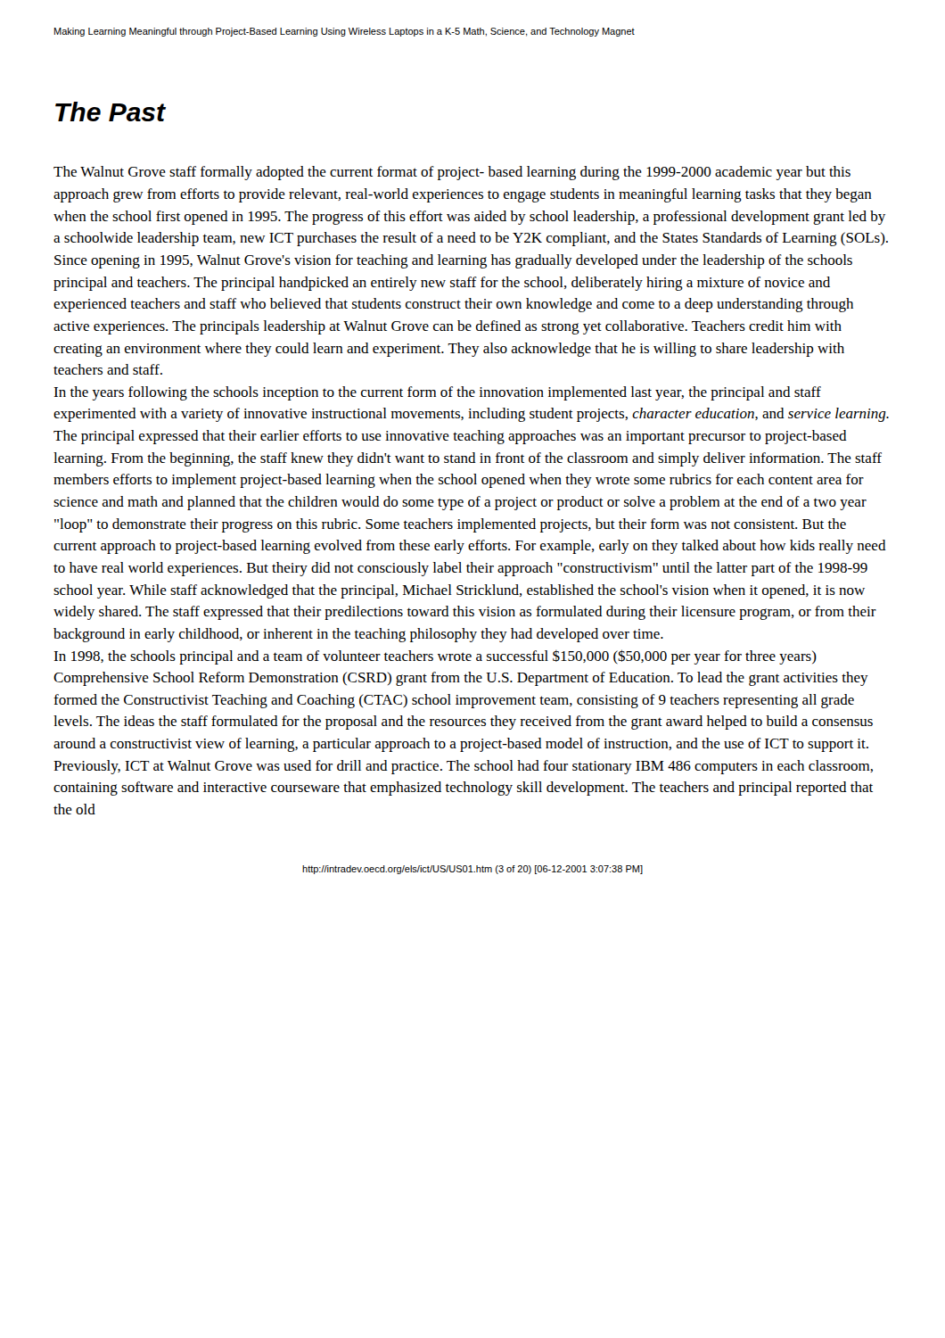Making Learning Meaningful through Project-Based Learning Using Wireless Laptops in a K-5 Math, Science, and Technology Magnet
The Past
The Walnut Grove staff formally adopted the current format of project- based learning during the 1999-2000 academic year but this approach grew from efforts to provide relevant, real-world experiences to engage students in meaningful learning tasks that they began when the school first opened in 1995. The progress of this effort was aided by school leadership, a professional development grant led by a schoolwide leadership team, new ICT purchases the result of a need to be Y2K compliant, and the States Standards of Learning (SOLs).
Since opening in 1995, Walnut Grove's vision for teaching and learning has gradually developed under the leadership of the schools principal and teachers. The principal handpicked an entirely new staff for the school, deliberately hiring a mixture of novice and experienced teachers and staff who believed that students construct their own knowledge and come to a deep understanding through active experiences. The principals leadership at Walnut Grove can be defined as strong yet collaborative. Teachers credit him with creating an environment where they could learn and experiment. They also acknowledge that he is willing to share leadership with teachers and staff.
In the years following the schools inception to the current form of the innovation implemented last year, the principal and staff experimented with a variety of innovative instructional movements, including student projects, character education, and service learning. The principal expressed that their earlier efforts to use innovative teaching approaches was an important precursor to project-based learning. From the beginning, the staff knew they didn't want to stand in front of the classroom and simply deliver information. The staff members efforts to implement project-based learning when the school opened when they wrote some rubrics for each content area for science and math and planned that the children would do some type of a project or product or solve a problem at the end of a two year "loop" to demonstrate their progress on this rubric. Some teachers implemented projects, but their form was not consistent. But the current approach to project-based learning evolved from these early efforts. For example, early on they talked about how kids really need to have real world experiences. But theiry did not consciously label their approach "constructivism" until the latter part of the 1998-99 school year. While staff acknowledged that the principal, Michael Stricklund, established the school's vision when it opened, it is now widely shared. The staff expressed that their predilections toward this vision as formulated during their licensure program, or from their background in early childhood, or inherent in the teaching philosophy they had developed over time.
In 1998, the schools principal and a team of volunteer teachers wrote a successful $150,000 ($50,000 per year for three years) Comprehensive School Reform Demonstration (CSRD) grant from the U.S. Department of Education. To lead the grant activities they formed the Constructivist Teaching and Coaching (CTAC) school improvement team, consisting of 9 teachers representing all grade levels. The ideas the staff formulated for the proposal and the resources they received from the grant award helped to build a consensus around a constructivist view of learning, a particular approach to a project-based model of instruction, and the use of ICT to support it.
Previously, ICT at Walnut Grove was used for drill and practice. The school had four stationary IBM 486 computers in each classroom, containing software and interactive courseware that emphasized technology skill development. The teachers and principal reported that the old
http://intradev.oecd.org/els/ict/US/US01.htm (3 of 20) [06-12-2001 3:07:38 PM]